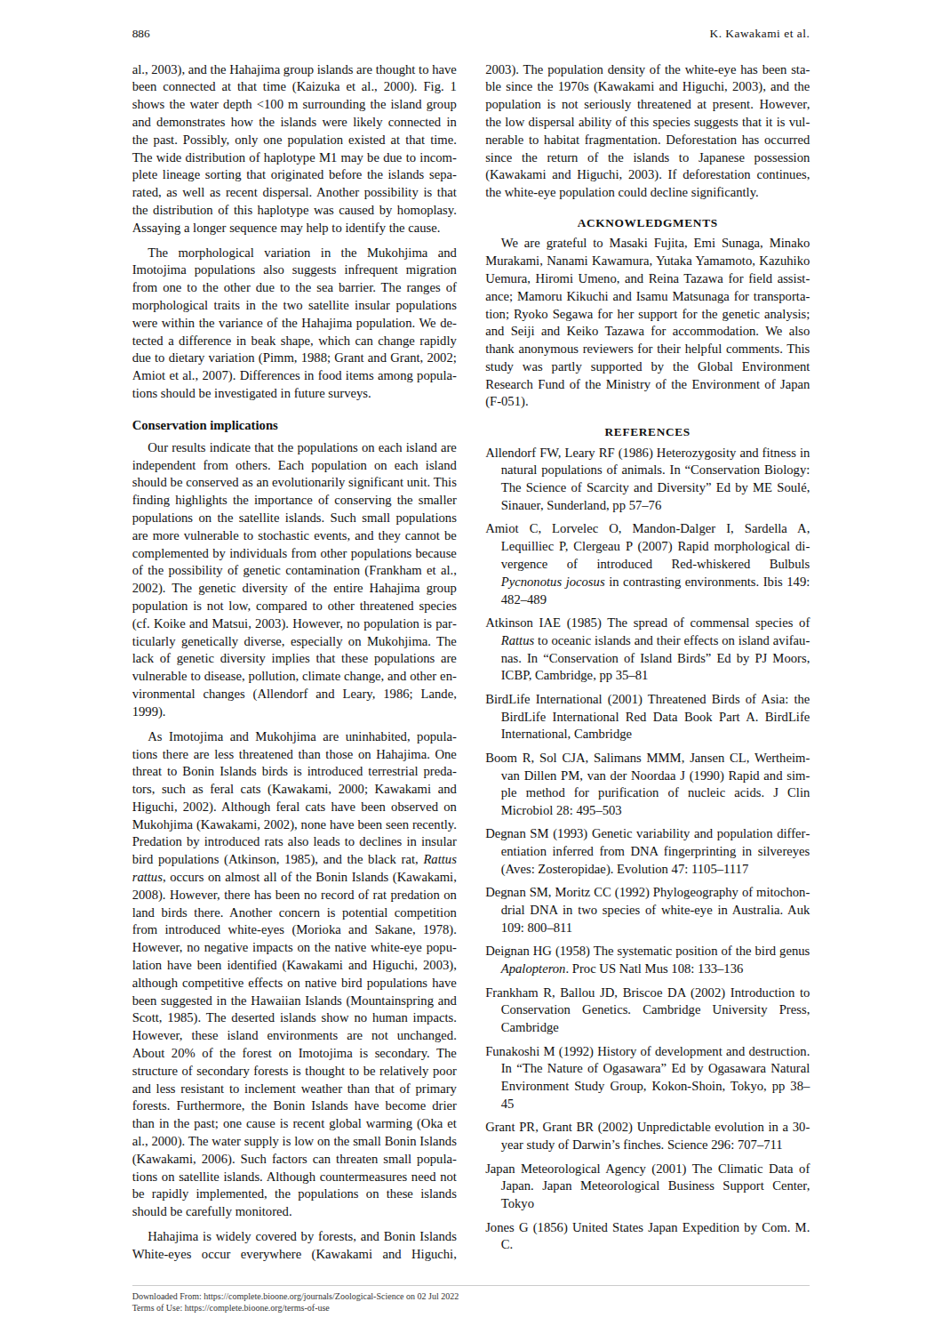886 K. Kawakami et al.
al., 2003), and the Hahajima group islands are thought to have been connected at that time (Kaizuka et al., 2000). Fig. 1 shows the water depth <100 m surrounding the island group and demonstrates how the islands were likely connected in the past. Possibly, only one population existed at that time. The wide distribution of haplotype M1 may be due to incomplete lineage sorting that originated before the islands separated, as well as recent dispersal. Another possibility is that the distribution of this haplotype was caused by homoplasy. Assaying a longer sequence may help to identify the cause.
The morphological variation in the Mukohjima and Imotojima populations also suggests infrequent migration from one to the other due to the sea barrier. The ranges of morphological traits in the two satellite insular populations were within the variance of the Hahajima population. We detected a difference in beak shape, which can change rapidly due to dietary variation (Pimm, 1988; Grant and Grant, 2002; Amiot et al., 2007). Differences in food items among populations should be investigated in future surveys.
Conservation implications
Our results indicate that the populations on each island are independent from others. Each population on each island should be conserved as an evolutionarily significant unit. This finding highlights the importance of conserving the smaller populations on the satellite islands. Such small populations are more vulnerable to stochastic events, and they cannot be complemented by individuals from other populations because of the possibility of genetic contamination (Frankham et al., 2002). The genetic diversity of the entire Hahajima group population is not low, compared to other threatened species (cf. Koike and Matsui, 2003). However, no population is particularly genetically diverse, especially on Mukohjima. The lack of genetic diversity implies that these populations are vulnerable to disease, pollution, climate change, and other environmental changes (Allendorf and Leary, 1986; Lande, 1999).
As Imotojima and Mukohjima are uninhabited, populations there are less threatened than those on Hahajima. One threat to Bonin Islands birds is introduced terrestrial predators, such as feral cats (Kawakami, 2000; Kawakami and Higuchi, 2002). Although feral cats have been observed on Mukohjima (Kawakami, 2002), none have been seen recently. Predation by introduced rats also leads to declines in insular bird populations (Atkinson, 1985), and the black rat, Rattus rattus, occurs on almost all of the Bonin Islands (Kawakami, 2008). However, there has been no record of rat predation on land birds there. Another concern is potential competition from introduced white-eyes (Morioka and Sakane, 1978). However, no negative impacts on the native white-eye population have been identified (Kawakami and Higuchi, 2003), although competitive effects on native bird populations have been suggested in the Hawaiian Islands (Mountainspring and Scott, 1985). The deserted islands show no human impacts. However, these island environments are not unchanged. About 20% of the forest on Imotojima is secondary. The structure of secondary forests is thought to be relatively poor and less resistant to inclement weather than that of primary forests. Furthermore, the Bonin Islands have become drier than in the past; one cause is recent global warming (Oka et al., 2000). The water supply is low on the small Bonin Islands (Kawakami, 2006). Such factors can threaten small populations on satellite islands. Although countermeasures need not be rapidly implemented, the populations on these islands should be carefully monitored.
Hahajima is widely covered by forests, and Bonin Islands White-eyes occur everywhere (Kawakami and Higuchi, 2003). The population density of the white-eye has been stable since the 1970s (Kawakami and Higuchi, 2003), and the population is not seriously threatened at present. However, the low dispersal ability of this species suggests that it is vulnerable to habitat fragmentation. Deforestation has occurred since the return of the islands to Japanese possession (Kawakami and Higuchi, 2003). If deforestation continues, the white-eye population could decline significantly.
Acknowledgments
We are grateful to Masaki Fujita, Emi Sunaga, Minako Murakami, Nanami Kawamura, Yutaka Yamamoto, Kazuhiko Uemura, Hiromi Umeno, and Reina Tazawa for field assistance; Mamoru Kikuchi and Isamu Matsunaga for transportation; Ryoko Segawa for her support for the genetic analysis; and Seiji and Keiko Tazawa for accommodation. We also thank anonymous reviewers for their helpful comments. This study was partly supported by the Global Environment Research Fund of the Ministry of the Environment of Japan (F-051).
References
Allendorf FW, Leary RF (1986) Heterozygosity and fitness in natural populations of animals. In “Conservation Biology: The Science of Scarcity and Diversity” Ed by ME Soulé, Sinauer, Sunderland, pp 57–76
Amiot C, Lorvelec O, Mandon-Dalger I, Sardella A, Lequilliec P, Clergeau P (2007) Rapid morphological divergence of introduced Red-whiskered Bulbuls Pycnonotus jocosus in contrasting environments. Ibis 149: 482–489
Atkinson IAE (1985) The spread of commensal species of Rattus to oceanic islands and their effects on island avifaunas. In “Conservation of Island Birds” Ed by PJ Moors, ICBP, Cambridge, pp 35–81
BirdLife International (2001) Threatened Birds of Asia: the BirdLife International Red Data Book Part A. BirdLife International, Cambridge
Boom R, Sol CJA, Salimans MMM, Jansen CL, Wertheim-van Dillen PM, van der Noordaa J (1990) Rapid and simple method for purification of nucleic acids. J Clin Microbiol 28: 495–503
Degnan SM (1993) Genetic variability and population differentiation inferred from DNA fingerprinting in silvereyes (Aves: Zosteropidae). Evolution 47: 1105–1117
Degnan SM, Moritz CC (1992) Phylogeography of mitochondrial DNA in two species of white-eye in Australia. Auk 109: 800–811
Deignan HG (1958) The systematic position of the bird genus Apalopteron. Proc US Natl Mus 108: 133–136
Frankham R, Ballou JD, Briscoe DA (2002) Introduction to Conservation Genetics. Cambridge University Press, Cambridge
Funakoshi M (1992) History of development and destruction. In “The Nature of Ogasawara” Ed by Ogasawara Natural Environment Study Group, Kokon-Shoin, Tokyo, pp 38–45
Grant PR, Grant BR (2002) Unpredictable evolution in a 30-year study of Darwin’s finches. Science 296: 707–711
Japan Meteorological Agency (2001) The Climatic Data of Japan. Japan Meteorological Business Support Center, Tokyo
Jones G (1856) United States Japan Expedition by Com. M. C.
Downloaded From: https://complete.bioone.org/journals/Zoological-Science on 02 Jul 2022
Terms of Use: https://complete.bioone.org/terms-of-use